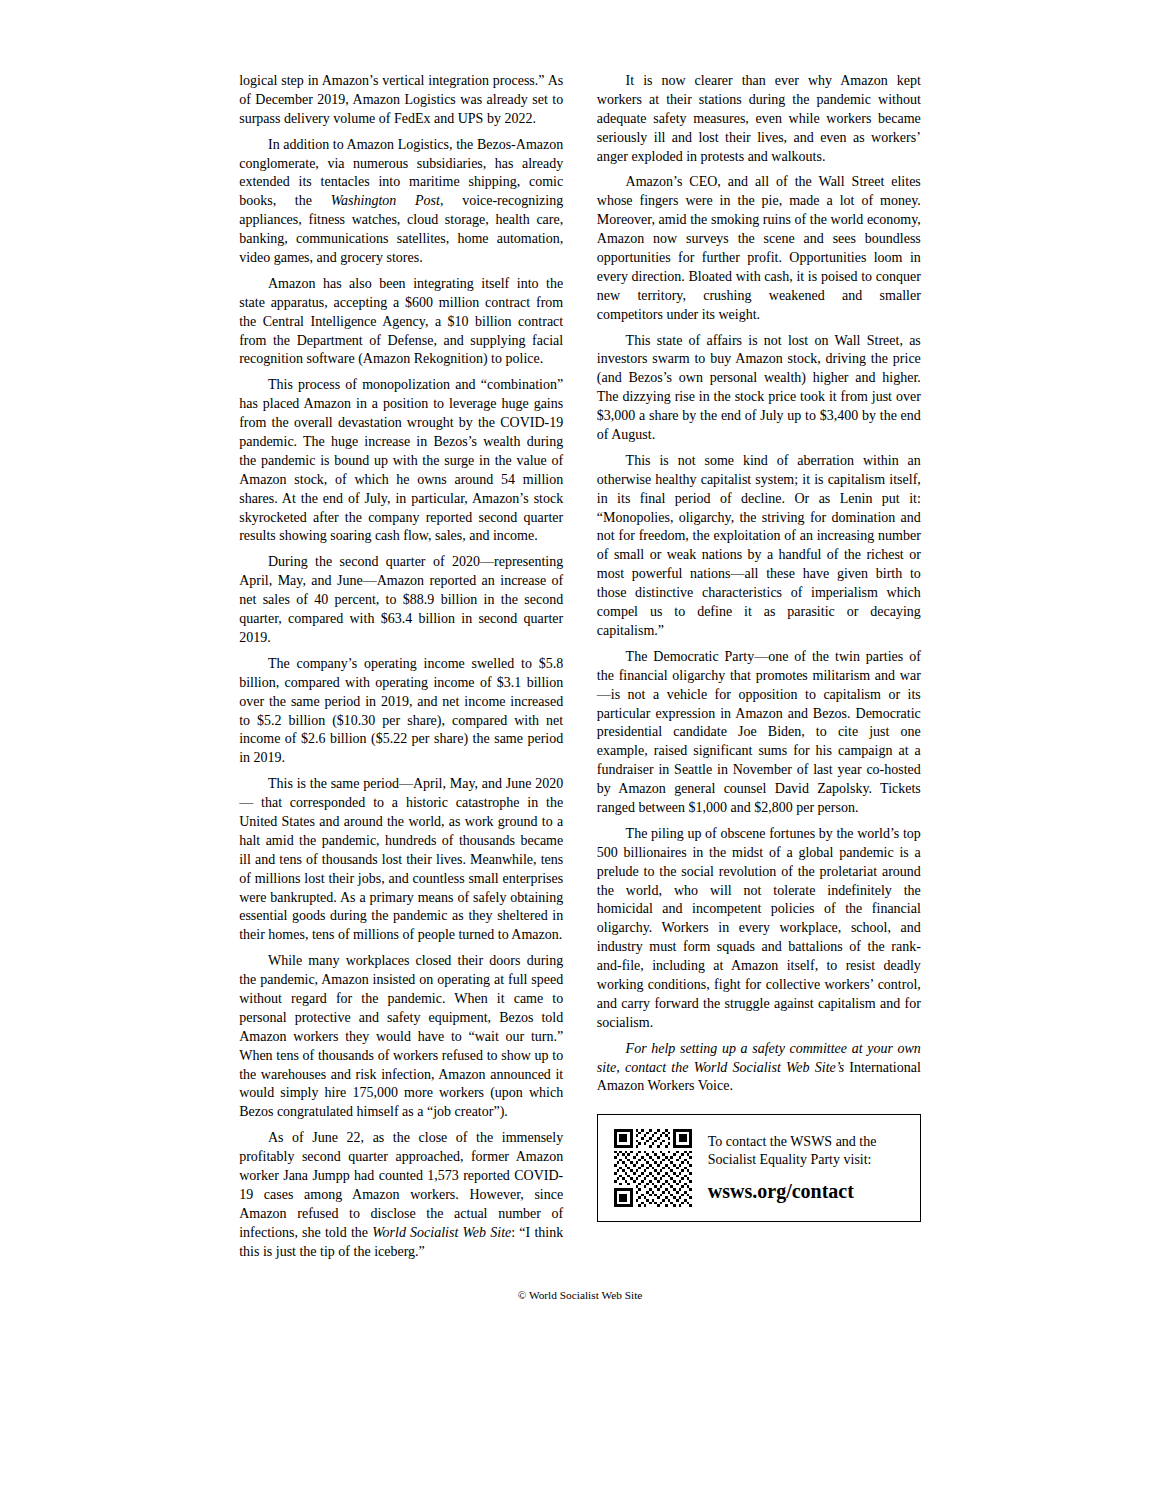logical step in Amazon’s vertical integration process.” As of December 2019, Amazon Logistics was already set to surpass delivery volume of FedEx and UPS by 2022.
In addition to Amazon Logistics, the Bezos-Amazon conglomerate, via numerous subsidiaries, has already extended its tentacles into maritime shipping, comic books, the Washington Post, voice-recognizing appliances, fitness watches, cloud storage, health care, banking, communications satellites, home automation, video games, and grocery stores.
Amazon has also been integrating itself into the state apparatus, accepting a $600 million contract from the Central Intelligence Agency, a $10 billion contract from the Department of Defense, and supplying facial recognition software (Amazon Rekognition) to police.
This process of monopolization and “combination” has placed Amazon in a position to leverage huge gains from the overall devastation wrought by the COVID-19 pandemic. The huge increase in Bezos’s wealth during the pandemic is bound up with the surge in the value of Amazon stock, of which he owns around 54 million shares. At the end of July, in particular, Amazon’s stock skyrocketed after the company reported second quarter results showing soaring cash flow, sales, and income.
During the second quarter of 2020—representing April, May, and June—Amazon reported an increase of net sales of 40 percent, to $88.9 billion in the second quarter, compared with $63.4 billion in second quarter 2019.
The company’s operating income swelled to $5.8 billion, compared with operating income of $3.1 billion over the same period in 2019, and net income increased to $5.2 billion ($10.30 per share), compared with net income of $2.6 billion ($5.22 per share) the same period in 2019.
This is the same period—April, May, and June 2020— that corresponded to a historic catastrophe in the United States and around the world, as work ground to a halt amid the pandemic, hundreds of thousands became ill and tens of thousands lost their lives. Meanwhile, tens of millions lost their jobs, and countless small enterprises were bankrupted. As a primary means of safely obtaining essential goods during the pandemic as they sheltered in their homes, tens of millions of people turned to Amazon.
While many workplaces closed their doors during the pandemic, Amazon insisted on operating at full speed without regard for the pandemic. When it came to personal protective and safety equipment, Bezos told Amazon workers they would have to “wait our turn.” When tens of thousands of workers refused to show up to the warehouses and risk infection, Amazon announced it would simply hire 175,000 more workers (upon which Bezos congratulated himself as a “job creator”).
As of June 22, as the close of the immensely profitably second quarter approached, former Amazon worker Jana Jumpp had counted 1,573 reported COVID-19 cases among Amazon workers. However, since Amazon refused to disclose the actual number of infections, she told the World Socialist Web Site: “I think this is just the tip of the iceberg.”
It is now clearer than ever why Amazon kept workers at their stations during the pandemic without adequate safety measures, even while workers became seriously ill and lost their lives, and even as workers’ anger exploded in protests and walkouts.
Amazon’s CEO, and all of the Wall Street elites whose fingers were in the pie, made a lot of money. Moreover, amid the smoking ruins of the world economy, Amazon now surveys the scene and sees boundless opportunities for further profit. Opportunities loom in every direction. Bloated with cash, it is poised to conquer new territory, crushing weakened and smaller competitors under its weight.
This state of affairs is not lost on Wall Street, as investors swarm to buy Amazon stock, driving the price (and Bezos’s own personal wealth) higher and higher. The dizzying rise in the stock price took it from just over $3,000 a share by the end of July up to $3,400 by the end of August.
This is not some kind of aberration within an otherwise healthy capitalist system; it is capitalism itself, in its final period of decline. Or as Lenin put it: “Monopolies, oligarchy, the striving for domination and not for freedom, the exploitation of an increasing number of small or weak nations by a handful of the richest or most powerful nations—all these have given birth to those distinctive characteristics of imperialism which compel us to define it as parasitic or decaying capitalism.”
The Democratic Party—one of the twin parties of the financial oligarchy that promotes militarism and war—is not a vehicle for opposition to capitalism or its particular expression in Amazon and Bezos. Democratic presidential candidate Joe Biden, to cite just one example, raised significant sums for his campaign at a fundraiser in Seattle in November of last year co-hosted by Amazon general counsel David Zapolsky. Tickets ranged between $1,000 and $2,800 per person.
The piling up of obscene fortunes by the world’s top 500 billionaires in the midst of a global pandemic is a prelude to the social revolution of the proletariat around the world, who will not tolerate indefinitely the homicidal and incompetent policies of the financial oligarchy. Workers in every workplace, school, and industry must form squads and battalions of the rank-and-file, including at Amazon itself, to resist deadly working conditions, fight for collective workers’ control, and carry forward the struggle against capitalism and for socialism.
For help setting up a safety committee at your own site, contact the World Socialist Web Site’s International Amazon Workers Voice.
To contact the WSWS and the
Socialist Equality Party visit: wsws.org/contact
© World Socialist Web Site